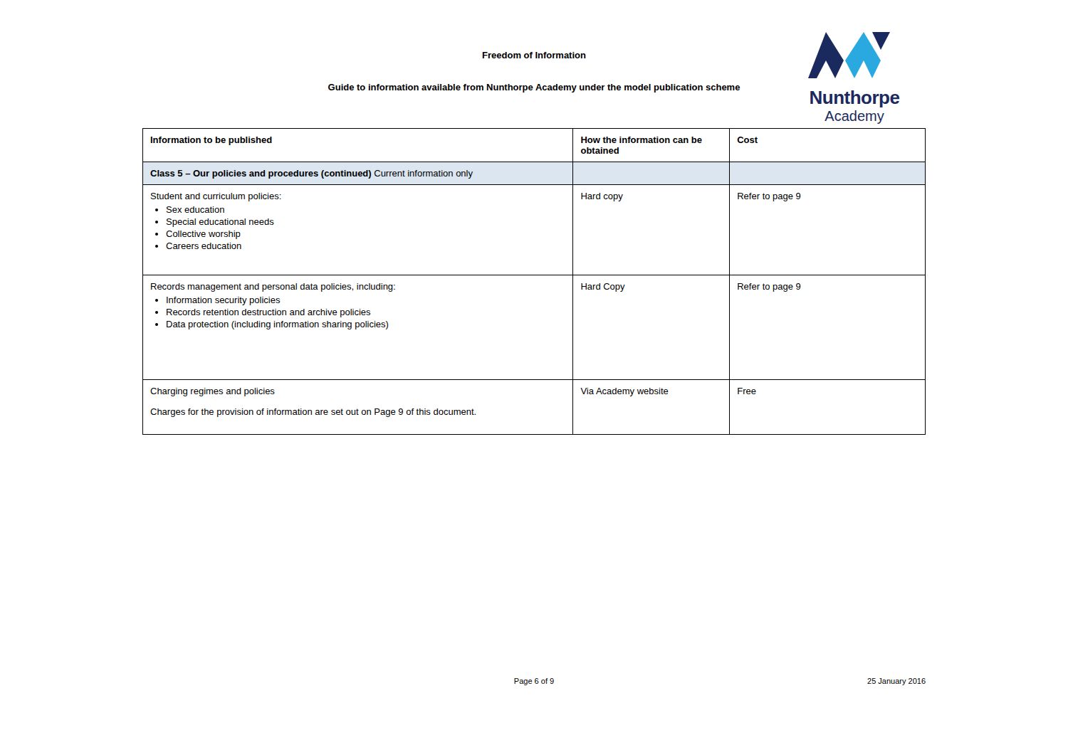Nunthorpe
Academy
Freedom of Information
Guide to information available from Nunthorpe Academy under the model publication scheme
| Information to be published | How the information can be obtained | Cost |
| --- | --- | --- |
| Class 5 – Our policies and procedures (continued) Current information only | | |
| Student and curriculum policies: Sex education Special educational needs Collective worship Careers education | Hard copy | Refer to page 9 |
| Records management and personal data policies, including: Information security policies Records retention destruction and archive policies Data protection (including information sharing policies) | Hard Copy | Refer to page 9 |
| Charging regimes and policies Charges for the provision of information are set out on Page 9 of this document. | Via Academy website | Free |
Page 6 of 9
25 January 2016